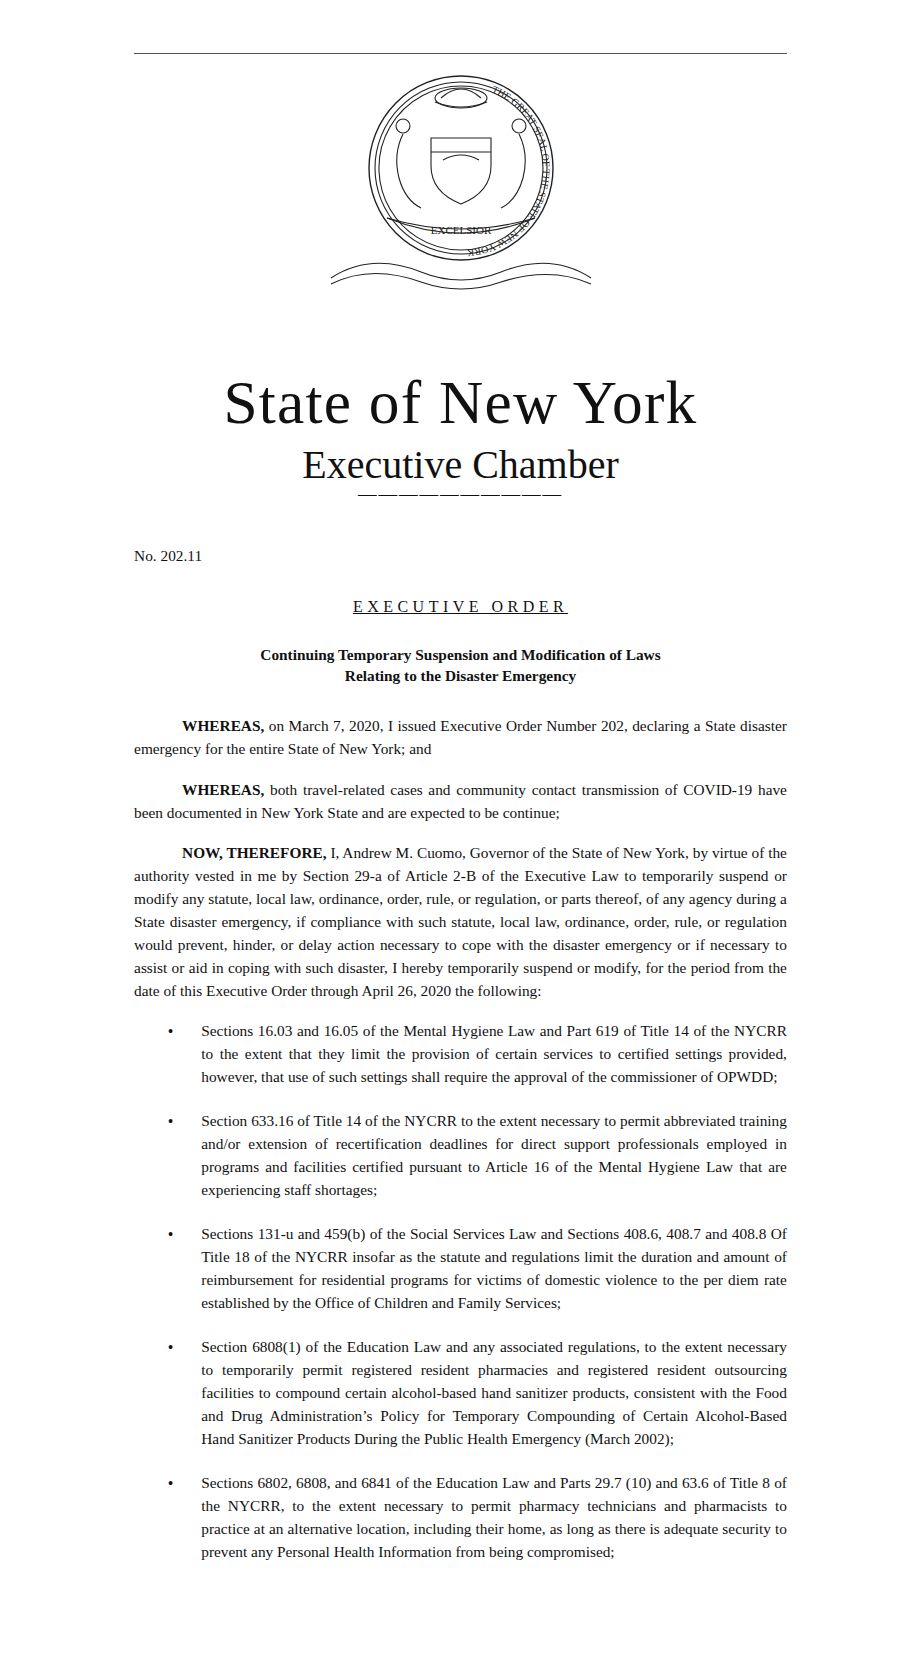EXCELSIOR THE GREAT SEAL OF THE STATE OF NEW YORK
State of New York
Executive Chamber
——————————
No. 202.11
EXECUTIVE ORDER
Continuing Temporary Suspension and Modification of Laws
Relating to the Disaster Emergency
WHEREAS, on March 7, 2020, I issued Executive Order Number 202, declaring a State disaster emergency for the entire State of New York; and
WHEREAS, both travel-related cases and community contact transmission of COVID-19 have been documented in New York State and are expected to be continue;
NOW, THEREFORE, I, Andrew M. Cuomo, Governor of the State of New York, by virtue of the authority vested in me by Section 29-a of Article 2-B of the Executive Law to temporarily suspend or modify any statute, local law, ordinance, order, rule, or regulation, or parts thereof, of any agency during a State disaster emergency, if compliance with such statute, local law, ordinance, order, rule, or regulation would prevent, hinder, or delay action necessary to cope with the disaster emergency or if necessary to assist or aid in coping with such disaster, I hereby temporarily suspend or modify, for the period from the date of this Executive Order through April 26, 2020 the following:
Sections 16.03 and 16.05 of the Mental Hygiene Law and Part 619 of Title 14 of the NYCRR to the extent that they limit the provision of certain services to certified settings provided, however, that use of such settings shall require the approval of the commissioner of OPWDD;
Section 633.16 of Title 14 of the NYCRR to the extent necessary to permit abbreviated training and/or extension of recertification deadlines for direct support professionals employed in programs and facilities certified pursuant to Article 16 of the Mental Hygiene Law that are experiencing staff shortages;
Sections 131-u and 459(b) of the Social Services Law and Sections 408.6, 408.7 and 408.8 Of Title 18 of the NYCRR insofar as the statute and regulations limit the duration and amount of reimbursement for residential programs for victims of domestic violence to the per diem rate established by the Office of Children and Family Services;
Section 6808(1) of the Education Law and any associated regulations, to the extent necessary to temporarily permit registered resident pharmacies and registered resident outsourcing facilities to compound certain alcohol-based hand sanitizer products, consistent with the Food and Drug Administration’s Policy for Temporary Compounding of Certain Alcohol-Based Hand Sanitizer Products During the Public Health Emergency (March 2002);
Sections 6802, 6808, and 6841 of the Education Law and Parts 29.7 (10) and 63.6 of Title 8 of the NYCRR, to the extent necessary to permit pharmacy technicians and pharmacists to practice at an alternative location, including their home, as long as there is adequate security to prevent any Personal Health Information from being compromised;